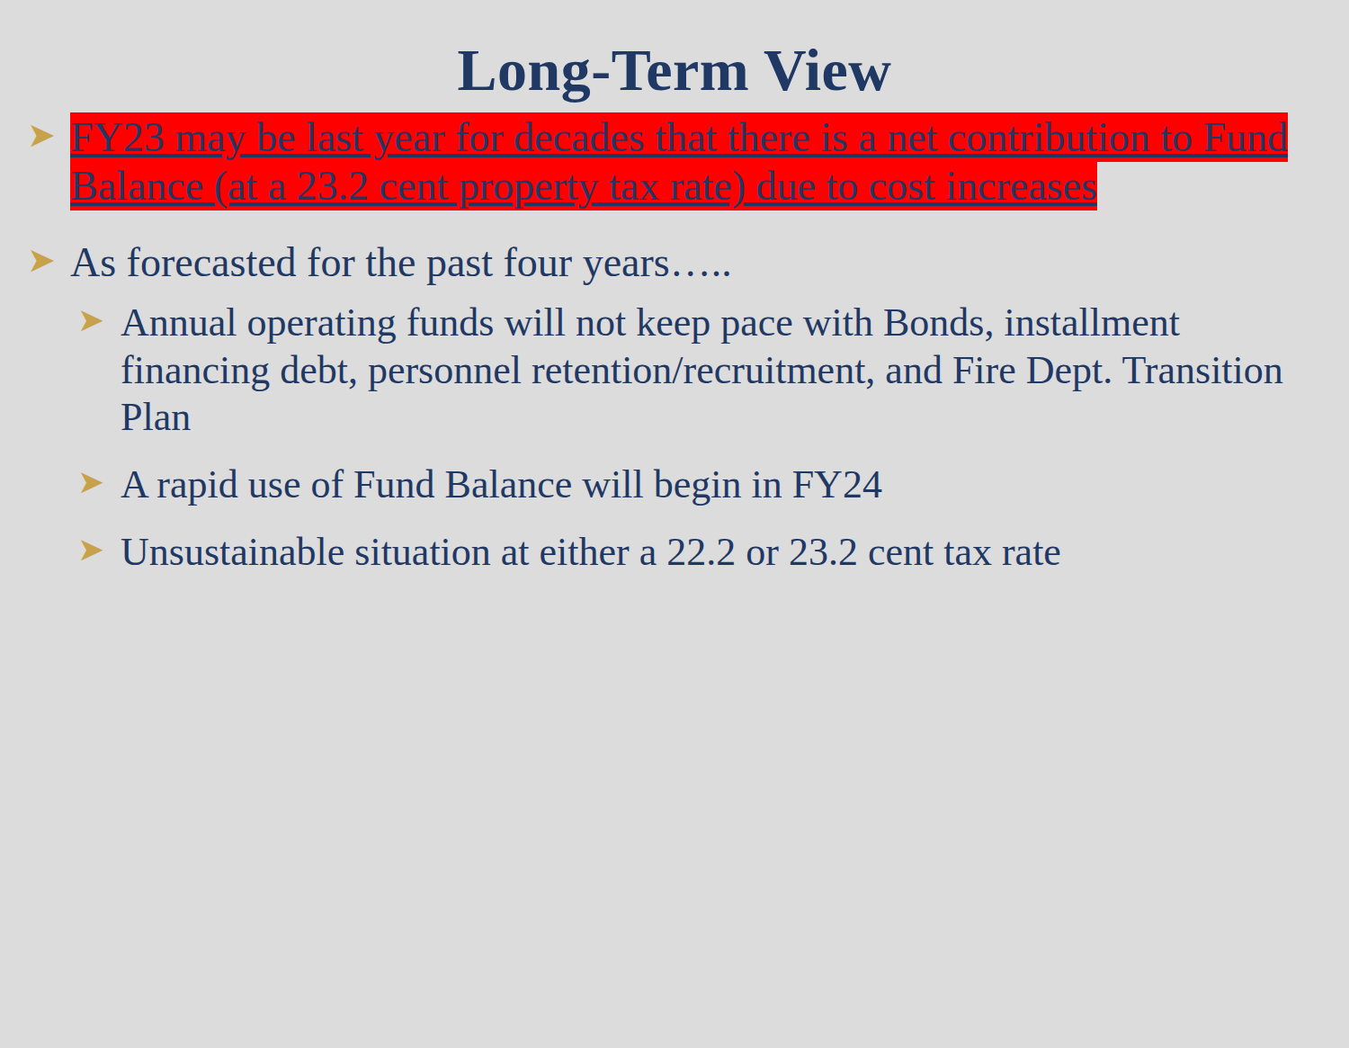Long-Term View
FY23 may be last year for decades that there is a net contribution to Fund Balance (at a 23.2 cent property tax rate) due to cost increases
As forecasted for the past four years…..
Annual operating funds will not keep pace with Bonds, installment financing debt, personnel retention/recruitment, and Fire Dept. Transition Plan
A rapid use of Fund Balance will begin in FY24
Unsustainable situation at either a 22.2 or 23.2 cent tax rate